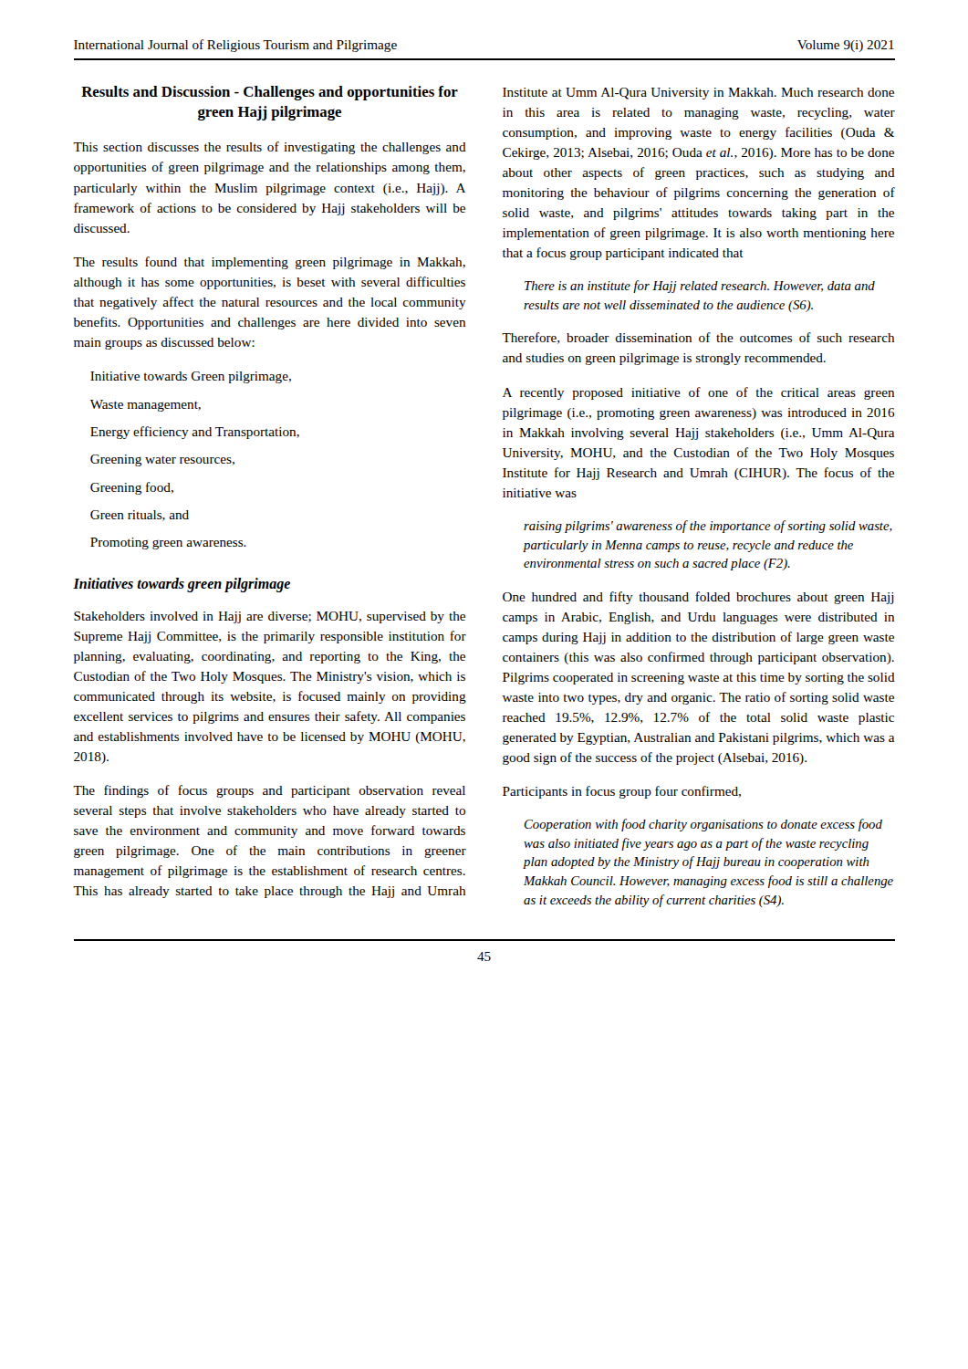International Journal of Religious Tourism and Pilgrimage Volume 9(i) 2021
Results and Discussion - Challenges and opportunities for green Hajj pilgrimage
This section discusses the results of investigating the challenges and opportunities of green pilgrimage and the relationships among them, particularly within the Muslim pilgrimage context (i.e., Hajj). A framework of actions to be considered by Hajj stakeholders will be discussed.
The results found that implementing green pilgrimage in Makkah, although it has some opportunities, is beset with several difficulties that negatively affect the natural resources and the local community benefits. Opportunities and challenges are here divided into seven main groups as discussed below:
Initiative towards Green pilgrimage,
Waste management,
Energy efficiency and Transportation,
Greening water resources,
Greening food,
Green rituals, and
Promoting green awareness.
Initiatives towards green pilgrimage
Stakeholders involved in Hajj are diverse; MOHU, supervised by the Supreme Hajj Committee, is the primarily responsible institution for planning, evaluating, coordinating, and reporting to the King, the Custodian of the Two Holy Mosques. The Ministry's vision, which is communicated through its website, is focused mainly on providing excellent services to pilgrims and ensures their safety. All companies and establishments involved have to be licensed by MOHU (MOHU, 2018).
The findings of focus groups and participant observation reveal several steps that involve stakeholders who have already started to save the environment and community and move forward towards green pilgrimage. One of the main contributions in greener management of pilgrimage is the establishment of research centres. This has already started to take place through the Hajj and Umrah Institute at Umm Al-Qura University in Makkah. Much research done in this area is related to managing waste, recycling, water consumption, and improving waste to energy facilities (Ouda & Cekirge, 2013; Alsebai, 2016; Ouda et al., 2016). More has to be done about other aspects of green practices, such as studying and monitoring the behaviour of pilgrims concerning the generation of solid waste, and pilgrims' attitudes towards taking part in the implementation of green pilgrimage. It is also worth mentioning here that a focus group participant indicated that
There is an institute for Hajj related research. However, data and results are not well disseminated to the audience (S6).
Therefore, broader dissemination of the outcomes of such research and studies on green pilgrimage is strongly recommended.
A recently proposed initiative of one of the critical areas green pilgrimage (i.e., promoting green awareness) was introduced in 2016 in Makkah involving several Hajj stakeholders (i.e., Umm Al-Qura University, MOHU, and the Custodian of the Two Holy Mosques Institute for Hajj Research and Umrah (CIHUR). The focus of the initiative was
raising pilgrims' awareness of the importance of sorting solid waste, particularly in Menna camps to reuse, recycle and reduce the environmental stress on such a sacred place (F2).
One hundred and fifty thousand folded brochures about green Hajj camps in Arabic, English, and Urdu languages were distributed in camps during Hajj in addition to the distribution of large green waste containers (this was also confirmed through participant observation). Pilgrims cooperated in screening waste at this time by sorting the solid waste into two types, dry and organic. The ratio of sorting solid waste reached 19.5%, 12.9%, 12.7% of the total solid waste plastic generated by Egyptian, Australian and Pakistani pilgrims, which was a good sign of the success of the project (Alsebai, 2016).
Participants in focus group four confirmed,
Cooperation with food charity organisations to donate excess food was also initiated five years ago as a part of the waste recycling plan adopted by the Ministry of Hajj bureau in cooperation with Makkah Council. However, managing excess food is still a challenge as it exceeds the ability of current charities (S4).
45